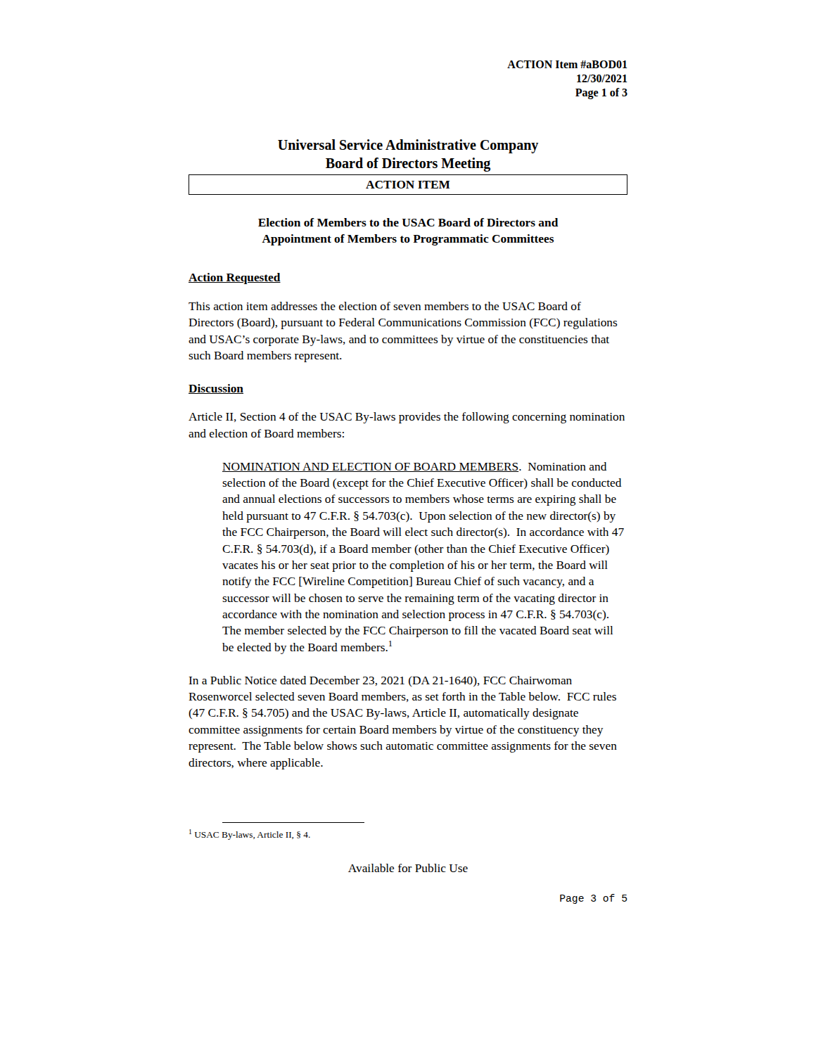ACTION Item #aBOD01
12/30/2021
Page 1 of 3
Universal Service Administrative Company
Board of Directors Meeting
ACTION ITEM
Election of Members to the USAC Board of Directors and
Appointment of Members to Programmatic Committees
Action Requested
This action item addresses the election of seven members to the USAC Board of Directors (Board), pursuant to Federal Communications Commission (FCC) regulations and USAC’s corporate By-laws, and to committees by virtue of the constituencies that such Board members represent.
Discussion
Article II, Section 4 of the USAC By-laws provides the following concerning nomination and election of Board members:
NOMINATION AND ELECTION OF BOARD MEMBERS. Nomination and selection of the Board (except for the Chief Executive Officer) shall be conducted and annual elections of successors to members whose terms are expiring shall be held pursuant to 47 C.F.R. § 54.703(c). Upon selection of the new director(s) by the FCC Chairperson, the Board will elect such director(s). In accordance with 47 C.F.R. § 54.703(d), if a Board member (other than the Chief Executive Officer) vacates his or her seat prior to the completion of his or her term, the Board will notify the FCC [Wireline Competition] Bureau Chief of such vacancy, and a successor will be chosen to serve the remaining term of the vacating director in accordance with the nomination and selection process in 47 C.F.R. § 54.703(c). The member selected by the FCC Chairperson to fill the vacated Board seat will be elected by the Board members.1
In a Public Notice dated December 23, 2021 (DA 21-1640), FCC Chairwoman Rosenworcel selected seven Board members, as set forth in the Table below. FCC rules (47 C.F.R. § 54.705) and the USAC By-laws, Article II, automatically designate committee assignments for certain Board members by virtue of the constituency they represent. The Table below shows such automatic committee assignments for the seven directors, where applicable.
1 USAC By-laws, Article II, § 4.
Available for Public Use
Page 3 of 5